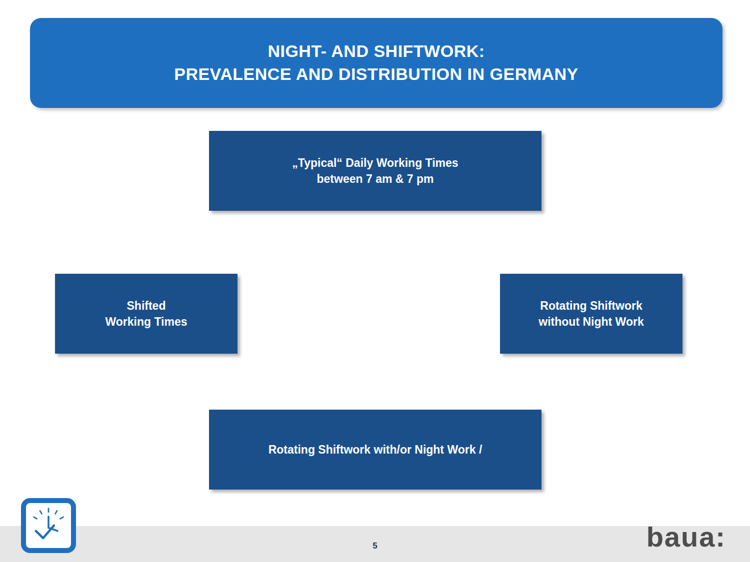Night- and Shiftwork:
Prevalence and Distribution in Germany
„Typical“ Daily Working Times
between 7 am & 7 pm
Shifted
Working Times
Rotating Shiftwork
without Night Work
Rotating Shiftwork with/or Night Work /
5
baua: